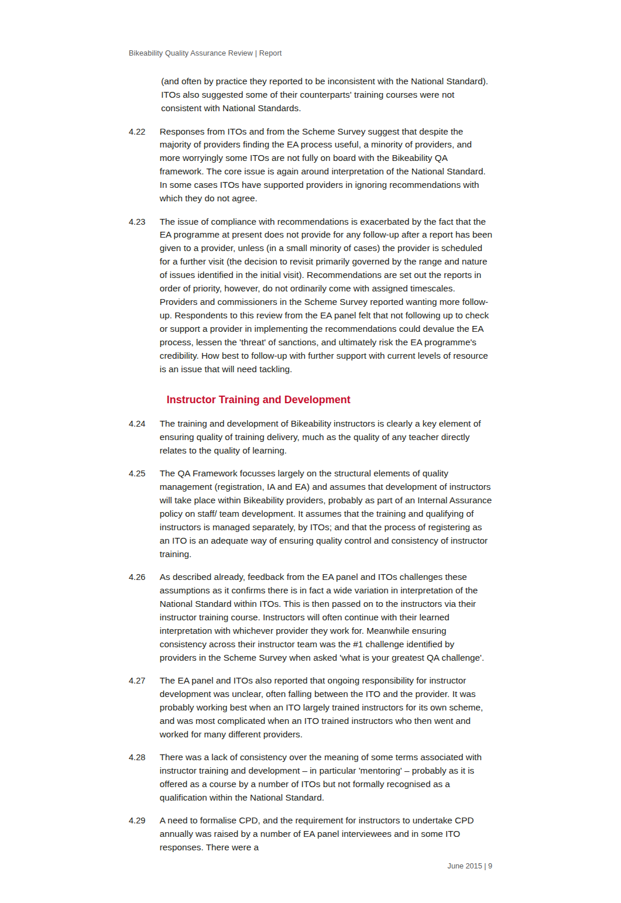Bikeability Quality Assurance Review | Report
(and often by practice they reported to be inconsistent with the National Standard). ITOs also suggested some of their counterparts' training courses were not consistent with National Standards.
4.22
Responses from ITOs and from the Scheme Survey suggest that despite the majority of providers finding the EA process useful, a minority of providers, and more worryingly some ITOs are not fully on board with the Bikeability QA framework. The core issue is again around interpretation of the National Standard. In some cases ITOs have supported providers in ignoring recommendations with which they do not agree.
4.23
The issue of compliance with recommendations is exacerbated by the fact that the EA programme at present does not provide for any follow-up after a report has been given to a provider, unless (in a small minority of cases) the provider is scheduled for a further visit (the decision to revisit primarily governed by the range and nature of issues identified in the initial visit). Recommendations are set out the reports in order of priority, however, do not ordinarily come with assigned timescales. Providers and commissioners in the Scheme Survey reported wanting more follow-up. Respondents to this review from the EA panel felt that not following up to check or support a provider in implementing the recommendations could devalue the EA process, lessen the 'threat' of sanctions, and ultimately risk the EA programme's credibility. How best to follow-up with further support with current levels of resource is an issue that will need tackling.
Instructor Training and Development
4.24
The training and development of Bikeability instructors is clearly a key element of ensuring quality of training delivery, much as the quality of any teacher directly relates to the quality of learning.
4.25
The QA Framework focusses largely on the structural elements of quality management (registration, IA and EA) and assumes that development of instructors will take place within Bikeability providers, probably as part of an Internal Assurance policy on staff/ team development. It assumes that the training and qualifying of instructors is managed separately, by ITOs; and that the process of registering as an ITO is an adequate way of ensuring quality control and consistency of instructor training.
4.26
As described already, feedback from the EA panel and ITOs challenges these assumptions as it confirms there is in fact a wide variation in interpretation of the National Standard within ITOs. This is then passed on to the instructors via their instructor training course. Instructors will often continue with their learned interpretation with whichever provider they work for. Meanwhile ensuring consistency across their instructor team was the #1 challenge identified by providers in the Scheme Survey when asked 'what is your greatest QA challenge'.
4.27
The EA panel and ITOs also reported that ongoing responsibility for instructor development was unclear, often falling between the ITO and the provider. It was probably working best when an ITO largely trained instructors for its own scheme, and was most complicated when an ITO trained instructors who then went and worked for many different providers.
4.28
There was a lack of consistency over the meaning of some terms associated with instructor training and development – in particular 'mentoring' – probably as it is offered as a course by a number of ITOs but not formally recognised as a qualification within the National Standard.
4.29
A need to formalise CPD, and the requirement for instructors to undertake CPD annually was raised by a number of EA panel interviewees and in some ITO responses. There were a
June 2015 | 9